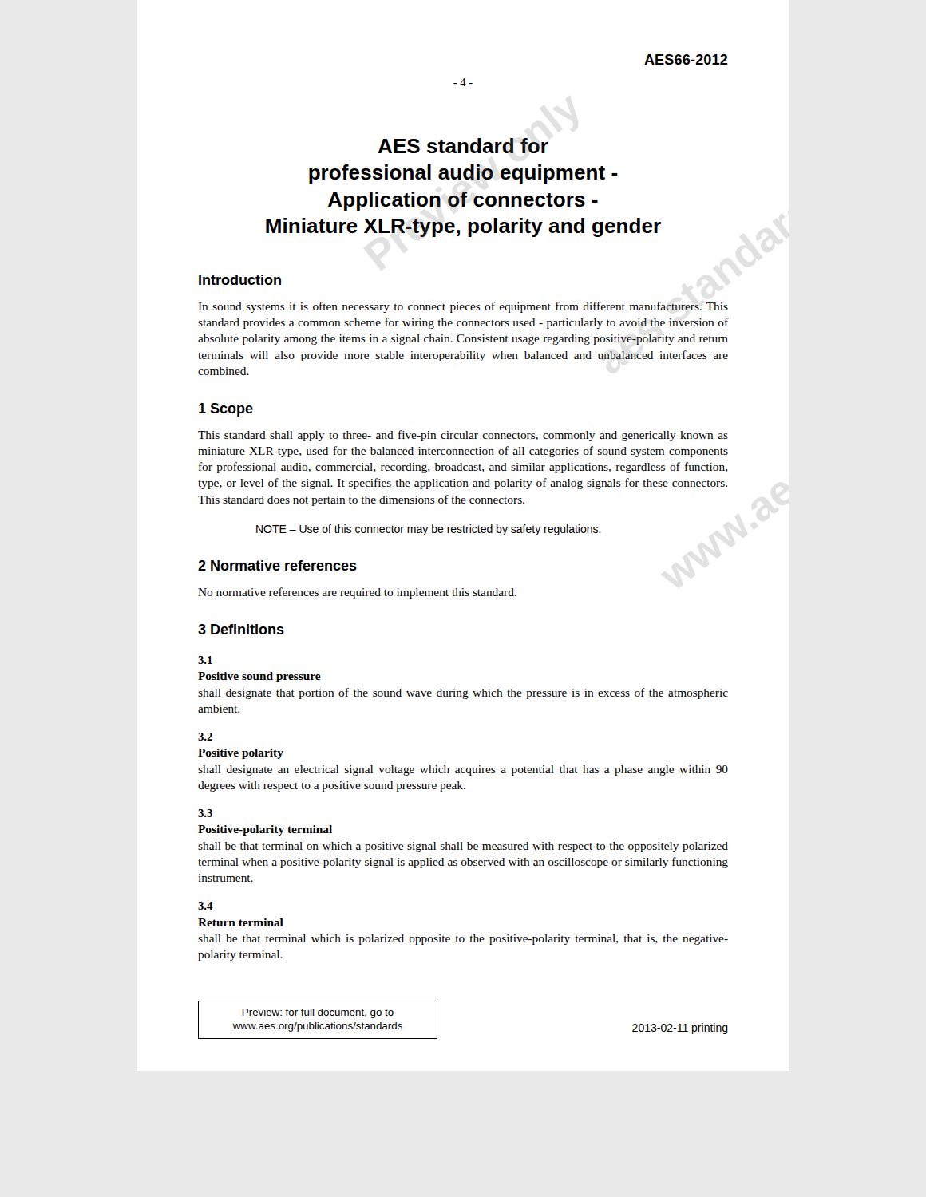Preview only aes standards www.aes.org/standards
AES66-2012
- 4 -
AES standard for
professional audio equipment -
Application of connectors -
Miniature XLR-type, polarity and gender
Introduction
In sound systems it is often necessary to connect pieces of equipment from different manufacturers. This standard provides a common scheme for wiring the connectors used - particularly to avoid the inversion of absolute polarity among the items in a signal chain. Consistent usage regarding positive-polarity and return terminals will also provide more stable interoperability when balanced and unbalanced interfaces are combined.
1 Scope
This standard shall apply to three- and five-pin circular connectors, commonly and generically known as miniature XLR-type, used for the balanced interconnection of all categories of sound system components for professional audio, commercial, recording, broadcast, and similar applications, regardless of function, type, or level of the signal. It specifies the application and polarity of analog signals for these connectors. This standard does not pertain to the dimensions of the connectors.
NOTE – Use of this connector may be restricted by safety regulations.
2 Normative references
No normative references are required to implement this standard.
3 Definitions
3.1
Positive sound pressure
shall designate that portion of the sound wave during which the pressure is in excess of the atmospheric ambient.
3.2
Positive polarity
shall designate an electrical signal voltage which acquires a potential that has a phase angle within 90 degrees with respect to a positive sound pressure peak.
3.3
Positive-polarity terminal
shall be that terminal on which a positive signal shall be measured with respect to the oppositely polarized terminal when a positive-polarity signal is applied as observed with an oscilloscope or similarly functioning instrument.
3.4
Return terminal
shall be that terminal which is polarized opposite to the positive-polarity terminal, that is, the negative-polarity terminal.
Preview: for full document, go to
www.aes.org/publications/standards
2013-02-11 printing